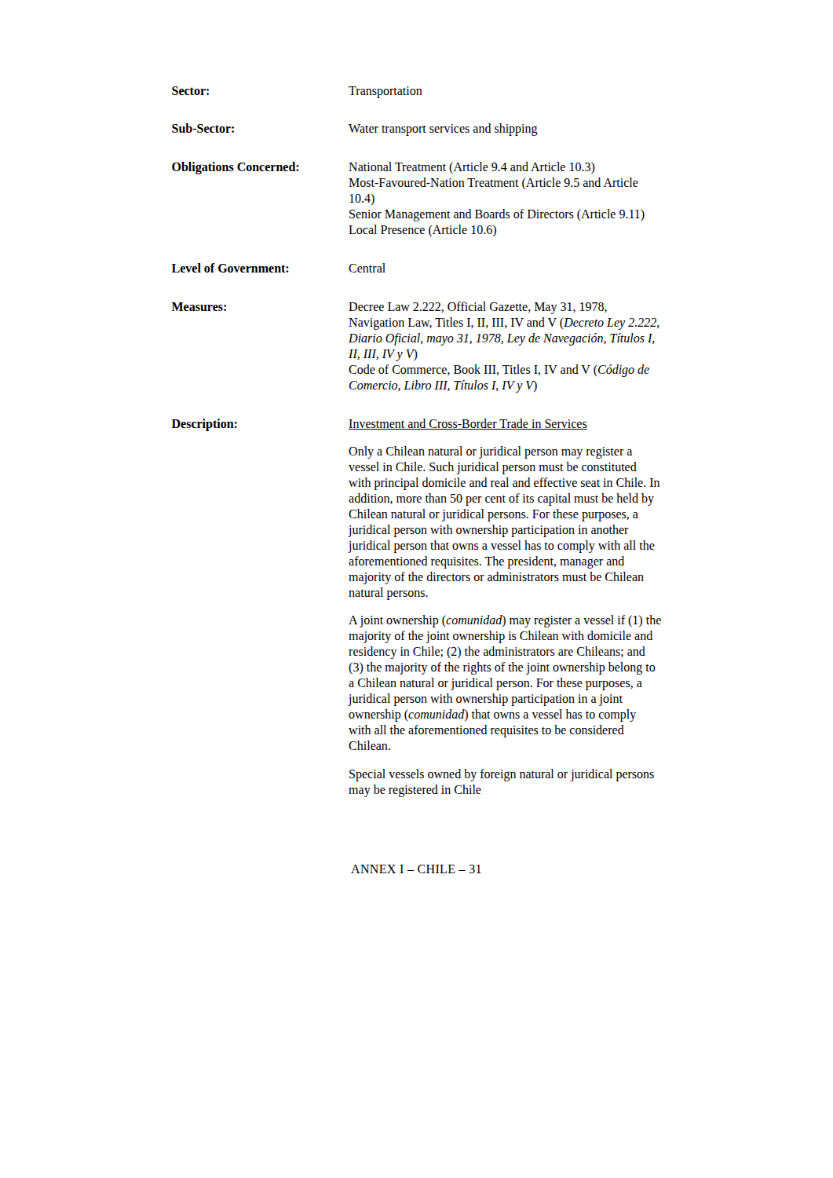| Sector: | Transportation |
| Sub-Sector: | Water transport services and shipping |
| Obligations Concerned: | National Treatment (Article 9.4 and Article 10.3) Most-Favoured-Nation Treatment (Article 9.5 and Article 10.4) Senior Management and Boards of Directors (Article 9.11) Local Presence (Article 10.6) |
| Level of Government: | Central |
| Measures: | Decree Law 2.222, Official Gazette, May 31, 1978, Navigation Law, Titles I, II, III, IV and V ( Decreto Ley 2.222, Diario Oficial, mayo 31, 1978, Ley de Navegación, Títulos I, II, III, IV y V ) Code of Commerce, Book III, Titles I, IV and V ( Código de Comercio, Libro III, Títulos I, IV y V ) |
| Description: | Investment and Cross-Border Trade in Services Only a Chilean natural or juridical person may register a vessel in Chile. Such juridical person must be constituted with principal domicile and real and effective seat in Chile. In addition, more than 50 per cent of its capital must be held by Chilean natural or juridical persons. For these purposes, a juridical person with ownership participation in another juridical person that owns a vessel has to comply with all the aforementioned requisites. The president, manager and majority of the directors or administrators must be Chilean natural persons. A joint ownership ( comunidad ) may register a vessel if (1) the majority of the joint ownership is Chilean with domicile and residency in Chile; (2) the administrators are Chileans; and (3) the majority of the rights of the joint ownership belong to a Chilean natural or juridical person. For these purposes, a juridical person with ownership participation in a joint ownership ( comunidad ) that owns a vessel has to comply with all the aforementioned requisites to be considered Chilean. Special vessels owned by foreign natural or juridical persons may be registered in Chile |
ANNEX I – CHILE – 31